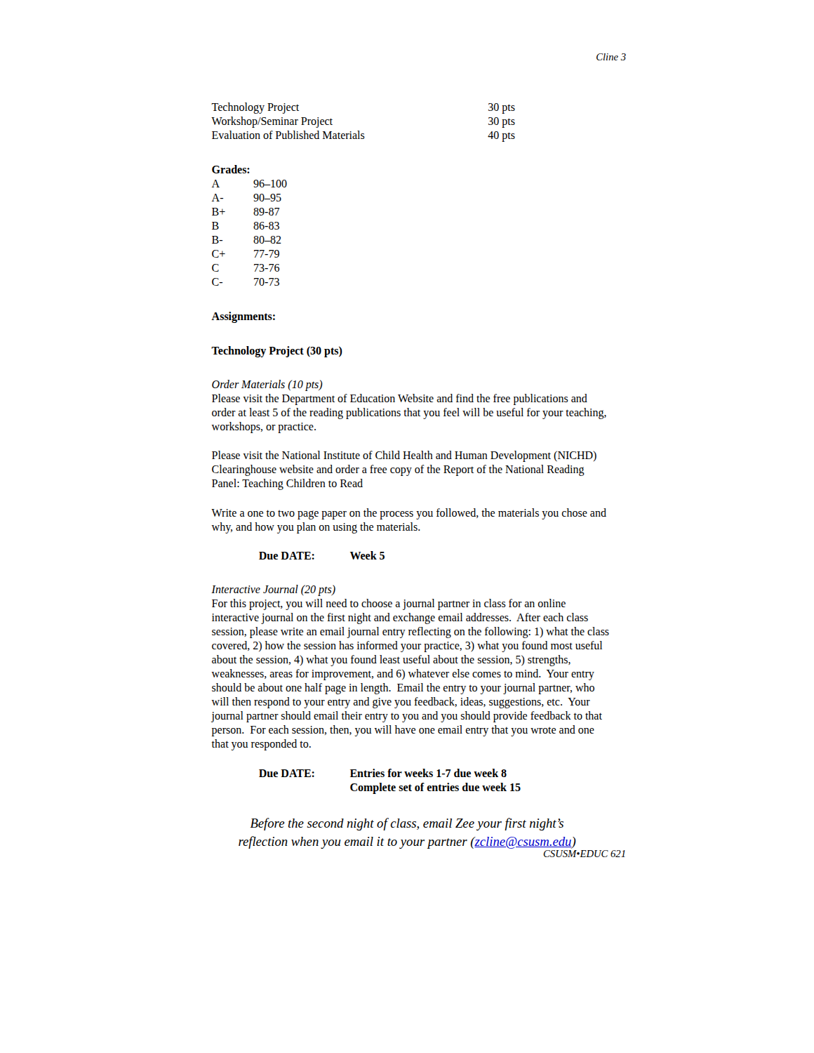Cline 3
| Technology Project | 30 pts |
| Workshop/Seminar Project | 30 pts |
| Evaluation of Published Materials | 40 pts |
Grades:
| A | 96–100 |
| A- | 90–95 |
| B+ | 89-87 |
| B | 86-83 |
| B- | 80–82 |
| C+ | 77-79 |
| C | 73-76 |
| C- | 70-73 |
Assignments:
Technology Project (30 pts)
Order Materials (10 pts)
Please visit the Department of Education Website and find the free publications and order at least 5 of the reading publications that you feel will be useful for your teaching, workshops, or practice.
Please visit the National Institute of Child Health and Human Development (NICHD) Clearinghouse website and order a free copy of the Report of the National Reading Panel: Teaching Children to Read
Write a one to two page paper on the process you followed, the materials you chose and why, and how you plan on using the materials.
Due DATE: Week 5
Interactive Journal (20 pts)
For this project, you will need to choose a journal partner in class for an online interactive journal on the first night and exchange email addresses. After each class session, please write an email journal entry reflecting on the following: 1) what the class covered, 2) how the session has informed your practice, 3) what you found most useful about the session, 4) what you found least useful about the session, 5) strengths, weaknesses, areas for improvement, and 6) whatever else comes to mind. Your entry should be about one half page in length. Email the entry to your journal partner, who will then respond to your entry and give you feedback, ideas, suggestions, etc. Your journal partner should email their entry to you and you should provide feedback to that person. For each session, then, you will have one email entry that you wrote and one that you responded to.
Due DATE: Entries for weeks 1-7 due week 8 Complete set of entries due week 15
Before the second night of class, email Zee your first night’s reflection when you email it to your partner (zcline@csusm.edu)
CSUSM•EDUC 621